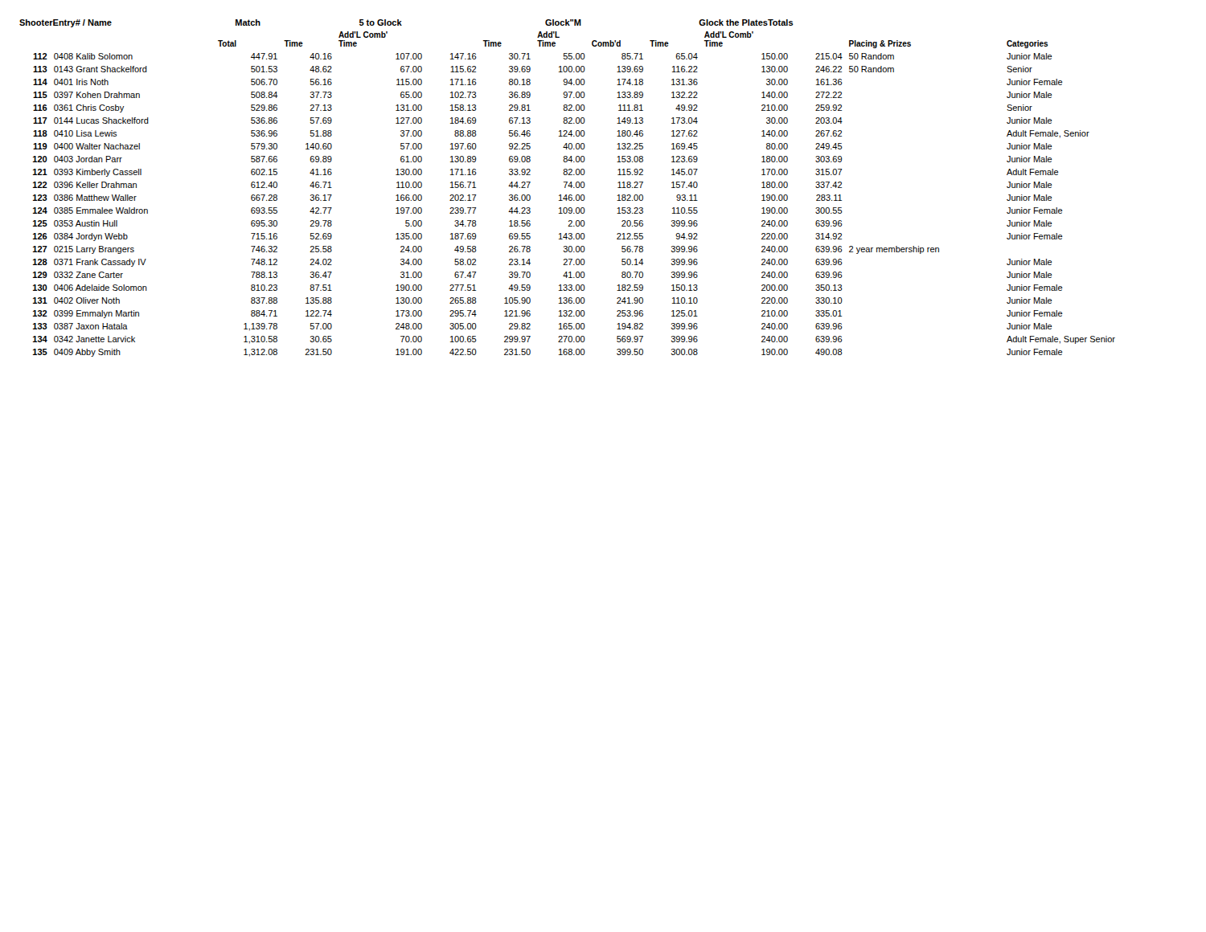| ShooterEntry# / Name | Match | 5 to Glock | Glock"M | Glock the PlatesTotals | | |
| --- | --- | --- | --- | --- | --- | --- |
| | | Total | Time | Add'L Comb' Time | | Time | Add'L Time | Comb'd | Time | Add'L Comb' Time | | Placing & Prizes | Categories |
| 112 | 0408 Kalib Solomon | 447.91 | 40.16 | 107.00 | 147.16 | 30.71 | 55.00 | 85.71 | 65.04 | 150.00 | 215.04 | 50 Random | Junior Male |
| 113 | 0143 Grant Shackelford | 501.53 | 48.62 | 67.00 | 115.62 | 39.69 | 100.00 | 139.69 | 116.22 | 130.00 | 246.22 | 50 Random | Senior |
| 114 | 0401 Iris Noth | 506.70 | 56.16 | 115.00 | 171.16 | 80.18 | 94.00 | 174.18 | 131.36 | 30.00 | 161.36 | | Junior Female |
| 115 | 0397 Kohen Drahman | 508.84 | 37.73 | 65.00 | 102.73 | 36.89 | 97.00 | 133.89 | 132.22 | 140.00 | 272.22 | | Junior Male |
| 116 | 0361 Chris Cosby | 529.86 | 27.13 | 131.00 | 158.13 | 29.81 | 82.00 | 111.81 | 49.92 | 210.00 | 259.92 | | Senior |
| 117 | 0144 Lucas Shackelford | 536.86 | 57.69 | 127.00 | 184.69 | 67.13 | 82.00 | 149.13 | 173.04 | 30.00 | 203.04 | | Junior Male |
| 118 | 0410 Lisa Lewis | 536.96 | 51.88 | 37.00 | 88.88 | 56.46 | 124.00 | 180.46 | 127.62 | 140.00 | 267.62 | | Adult Female, Senior |
| 119 | 0400 Walter Nachazel | 579.30 | 140.60 | 57.00 | 197.60 | 92.25 | 40.00 | 132.25 | 169.45 | 80.00 | 249.45 | | Junior Male |
| 120 | 0403 Jordan Parr | 587.66 | 69.89 | 61.00 | 130.89 | 69.08 | 84.00 | 153.08 | 123.69 | 180.00 | 303.69 | | Junior Male |
| 121 | 0393 Kimberly Cassell | 602.15 | 41.16 | 130.00 | 171.16 | 33.92 | 82.00 | 115.92 | 145.07 | 170.00 | 315.07 | | Adult Female |
| 122 | 0396 Keller Drahman | 612.40 | 46.71 | 110.00 | 156.71 | 44.27 | 74.00 | 118.27 | 157.40 | 180.00 | 337.42 | | Junior Male |
| 123 | 0386 Matthew Waller | 667.28 | 36.17 | 166.00 | 202.17 | 36.00 | 146.00 | 182.00 | 93.11 | 190.00 | 283.11 | | Junior Male |
| 124 | 0385 Emmalee Waldron | 693.55 | 42.77 | 197.00 | 239.77 | 44.23 | 109.00 | 153.23 | 110.55 | 190.00 | 300.55 | | Junior Female |
| 125 | 0353 Austin Hull | 695.30 | 29.78 | 5.00 | 34.78 | 18.56 | 2.00 | 20.56 | 399.96 | 240.00 | 639.96 | | Junior Male |
| 126 | 0384 Jordyn Webb | 715.16 | 52.69 | 135.00 | 187.69 | 69.55 | 143.00 | 212.55 | 94.92 | 220.00 | 314.92 | | Junior Female |
| 127 | 0215 Larry Brangers | 746.32 | 25.58 | 24.00 | 49.58 | 26.78 | 30.00 | 56.78 | 399.96 | 240.00 | 639.96 | 2 year membership ren | |
| 128 | 0371 Frank Cassady IV | 748.12 | 24.02 | 34.00 | 58.02 | 23.14 | 27.00 | 50.14 | 399.96 | 240.00 | 639.96 | | Junior Male |
| 129 | 0332 Zane Carter | 788.13 | 36.47 | 31.00 | 67.47 | 39.70 | 41.00 | 80.70 | 399.96 | 240.00 | 639.96 | | Junior Male |
| 130 | 0406 Adelaide Solomon | 810.23 | 87.51 | 190.00 | 277.51 | 49.59 | 133.00 | 182.59 | 150.13 | 200.00 | 350.13 | | Junior Female |
| 131 | 0402 Oliver Noth | 837.88 | 135.88 | 130.00 | 265.88 | 105.90 | 136.00 | 241.90 | 110.10 | 220.00 | 330.10 | | Junior Male |
| 132 | 0399 Emmalyn Martin | 884.71 | 122.74 | 173.00 | 295.74 | 121.96 | 132.00 | 253.96 | 125.01 | 210.00 | 335.01 | | Junior Female |
| 133 | 0387 Jaxon Hatala | 1,139.78 | 57.00 | 248.00 | 305.00 | 29.82 | 165.00 | 194.82 | 399.96 | 240.00 | 639.96 | | Junior Male |
| 134 | 0342 Janette Larvick | 1,310.58 | 30.65 | 70.00 | 100.65 | 299.97 | 270.00 | 569.97 | 399.96 | 240.00 | 639.96 | | Adult Female, Super Senior |
| 135 | 0409 Abby Smith | 1,312.08 | 231.50 | 191.00 | 422.50 | 231.50 | 168.00 | 399.50 | 300.08 | 190.00 | 490.08 | | Junior Female |